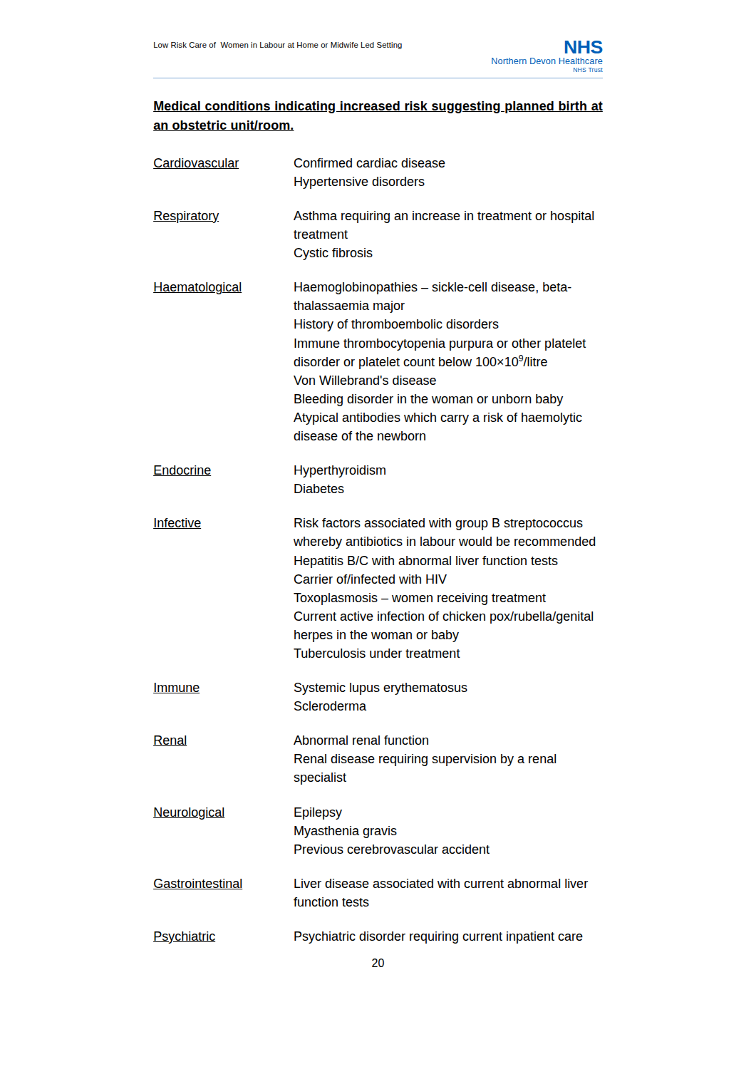Low Risk Care of Women in Labour at Home or Midwife Led Setting
NHS Northern Devon Healthcare NHS Trust
Medical conditions indicating increased risk suggesting planned birth at an obstetric unit/room.
| Cardiovascular | Confirmed cardiac disease Hypertensive disorders |
| Respiratory | Asthma requiring an increase in treatment or hospital treatment Cystic fibrosis |
| Haematological | Haemoglobinopathies – sickle-cell disease, beta-thalassaemia major History of thromboembolic disorders Immune thrombocytopenia purpura or other platelet disorder or platelet count below 100×10 9 /litre Von Willebrand's disease Bleeding disorder in the woman or unborn baby Atypical antibodies which carry a risk of haemolytic disease of the newborn |
| Endocrine | Hyperthyroidism Diabetes |
| Infective | Risk factors associated with group B streptococcus whereby antibiotics in labour would be recommended Hepatitis B/C with abnormal liver function tests Carrier of/infected with HIV Toxoplasmosis – women receiving treatment Current active infection of chicken pox/rubella/genital herpes in the woman or baby Tuberculosis under treatment |
| Immune | Systemic lupus erythematosus Scleroderma |
| Renal | Abnormal renal function Renal disease requiring supervision by a renal specialist |
| Neurological | Epilepsy Myasthenia gravis Previous cerebrovascular accident |
| Gastrointestinal | Liver disease associated with current abnormal liver function tests |
| Psychiatric | Psychiatric disorder requiring current inpatient care |
20